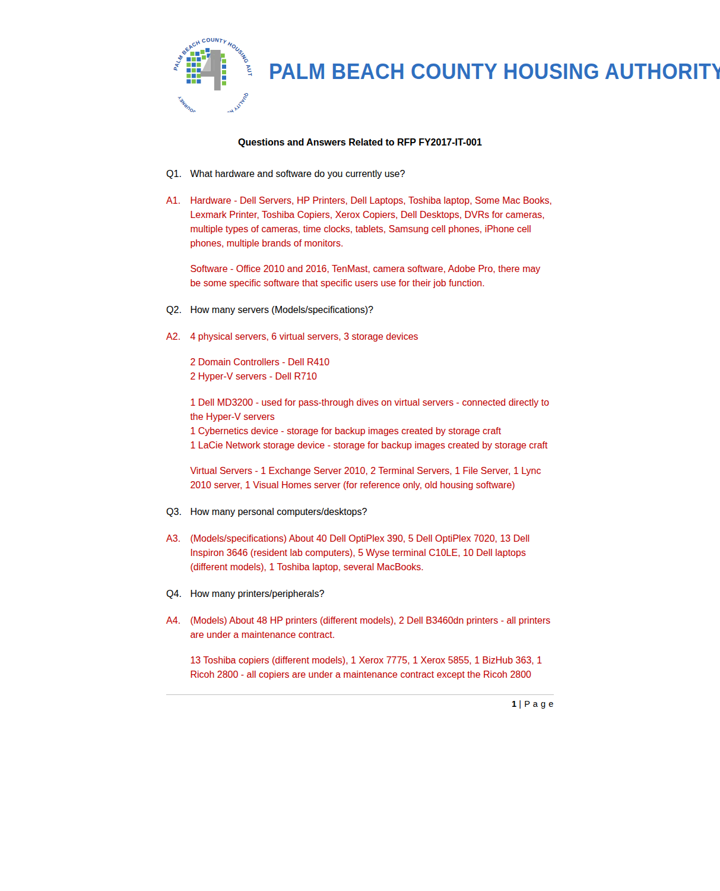PALM BEACH COUNTY HOUSING AUTHORITY QUALITY HOMES ● GOOD JOURNEY
PALM BEACH COUNTY HOUSING AUTHORITY
Questions and Answers Related to RFP FY2017-IT-001
Q1. What hardware and software do you currently use?
A1.
Hardware - Dell Servers, HP Printers, Dell Laptops, Toshiba laptop, Some Mac Books, Lexmark Printer, Toshiba Copiers, Xerox Copiers, Dell Desktops, DVRs for cameras, multiple types of cameras, time clocks, tablets, Samsung cell phones, iPhone cell phones, multiple brands of monitors.
Software - Office 2010 and 2016, TenMast, camera software, Adobe Pro, there may be some specific software that specific users use for their job function.
Q2. How many servers (Models/specifications)?
A2.
4 physical servers, 6 virtual servers, 3 storage devices
2 Domain Controllers - Dell R410
2 Hyper-V servers - Dell R710
1 Dell MD3200 - used for pass-through dives on virtual servers - connected directly to the Hyper-V servers
1 Cybernetics device - storage for backup images created by storage craft
1 LaCie Network storage device - storage for backup images created by storage craft
Virtual Servers - 1 Exchange Server 2010, 2 Terminal Servers, 1 File Server, 1 Lync 2010 server, 1 Visual Homes server (for reference only, old housing software)
Q3. How many personal computers/desktops?
A3.
(Models/specifications) About 40 Dell OptiPlex 390, 5 Dell OptiPlex 7020, 13 Dell Inspiron 3646 (resident lab computers), 5 Wyse terminal C10LE, 10 Dell laptops (different models), 1 Toshiba laptop, several MacBooks.
Q4. How many printers/peripherals?
A4.
(Models) About 48 HP printers (different models), 2 Dell B3460dn printers - all printers are under a maintenance contract.
13 Toshiba copiers (different models), 1 Xerox 7775, 1 Xerox 5855, 1 BizHub 363, 1 Ricoh 2800 - all copiers are under a maintenance contract except the Ricoh 2800
1 | P a g e